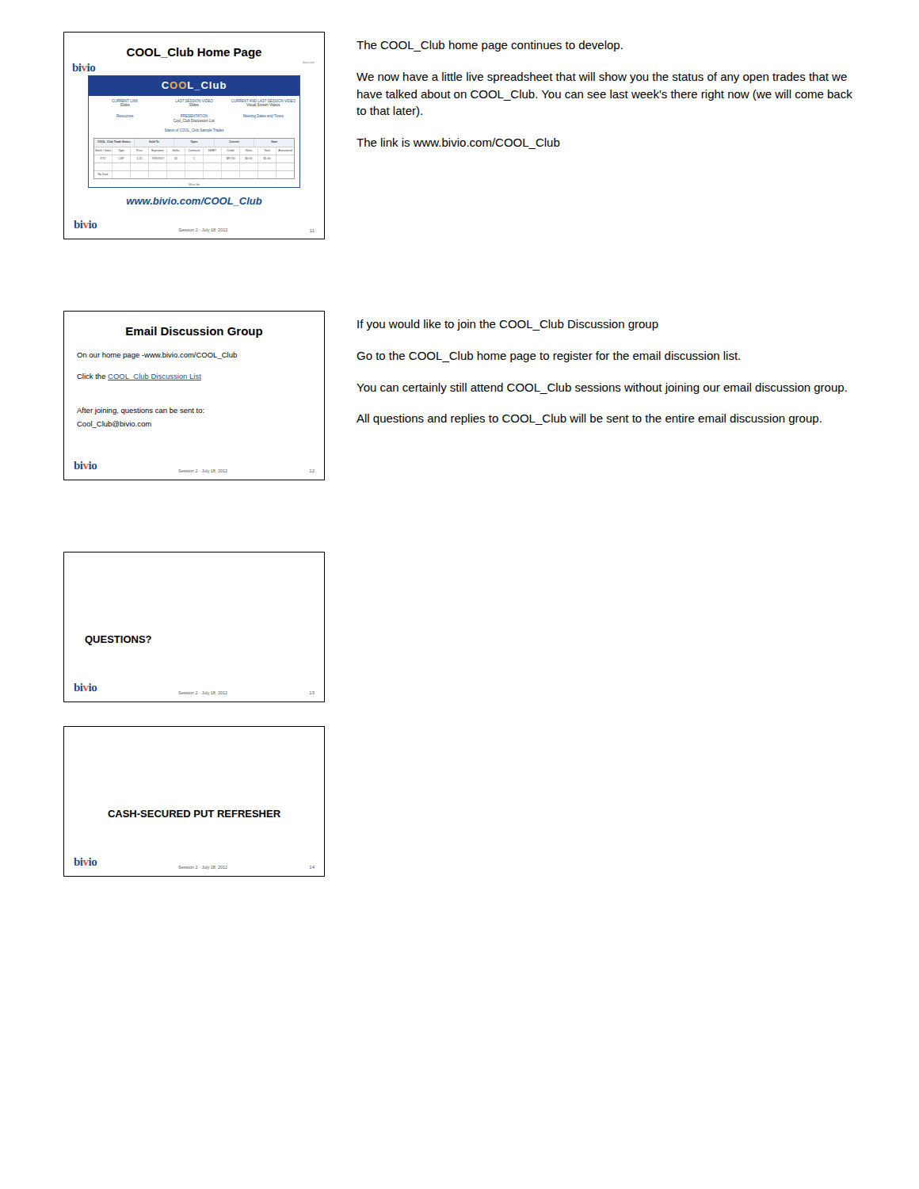COOL_Club Home Page
bivio
bivio.com
COOL_Club
CURRENT LINKSlides LAST SESSION VIDEOSlides CURRENT AND LAST SESSION VIDEOVisual Screen Videos
Resources PRESENTATION
Cool_Club Discussion List Meeting Dates and Times
Status of COOL_Club Sample Trades
COOL_Club Trade Status
Sold To
Open
Current
Gain
Stock / Index
Type
Price
Expiration
Strike
Contracts
DEBIT
Credit
Value
Total
Annualized
XYZ
CSP
1.25
7/20/2012
45
1
$87.00
$0.00
$1.00
No Data
Must be
www.bivio.com/COOL_Club
bivio
Session 2 - July 18, 2012
11
The COOL_Club home page continues to develop.
We now have a little live spreadsheet that will show you the status of any open trades that we have talked about on COOL_Club. You can see last week's there right now (we will come back to that later).
The link is www.bivio.com/COOL_Club
Email Discussion Group
On our home page -www.bivio.com/COOL_Club
Click the COOL_Club Discussion List
After joining, questions can be sent to:
Cool_Club@bivio.com
bivio
Session 2 - July 18, 2012
12
If you would like to join the COOL_Club Discussion group
Go to the COOL_Club home page to register for the email discussion list.
You can certainly still attend COOL_Club sessions without joining our email discussion group.
All questions and replies to COOL_Club will be sent to the entire email discussion group.
QUESTIONS?
bivio
Session 2 - July 18, 2012
13
CASH-SECURED PUT REFRESHER
bivio
Session 2 - July 18, 2012
14